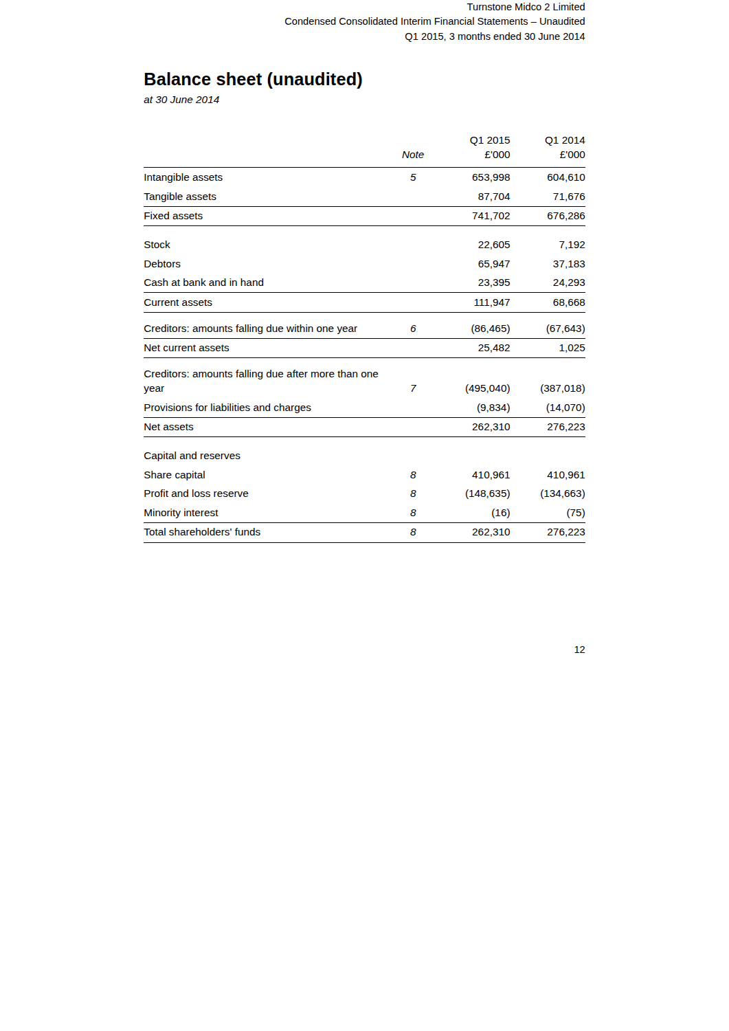Turnstone Midco 2 Limited
Condensed Consolidated Interim Financial Statements – Unaudited
Q1 2015, 3 months ended 30 June 2014
Balance sheet (unaudited)
at 30 June 2014
| | | Q1 2015 | Q1 2014 |
| --- | --- | --- | --- |
| | Note | £'000 | £'000 |
| Intangible assets | 5 | 653,998 | 604,610 |
| Tangible assets | | 87,704 | 71,676 |
| Fixed assets | | 741,702 | 676,286 |
| Stock | | 22,605 | 7,192 |
| Debtors | | 65,947 | 37,183 |
| Cash at bank and in hand | | 23,395 | 24,293 |
| Current assets | | 111,947 | 68,668 |
| Creditors: amounts falling due within one year | 6 | (86,465) | (67,643) |
| Net current assets | | 25,482 | 1,025 |
| Creditors: amounts falling due after more than one year | 7 | (495,040) | (387,018) |
| Provisions for liabilities and charges | | (9,834) | (14,070) |
| Net assets | | 262,310 | 276,223 |
| Capital and reserves | | | |
| Share capital | 8 | 410,961 | 410,961 |
| Profit and loss reserve | 8 | (148,635) | (134,663) |
| Minority interest | 8 | (16) | (75) |
| Total shareholders' funds | 8 | 262,310 | 276,223 |
12